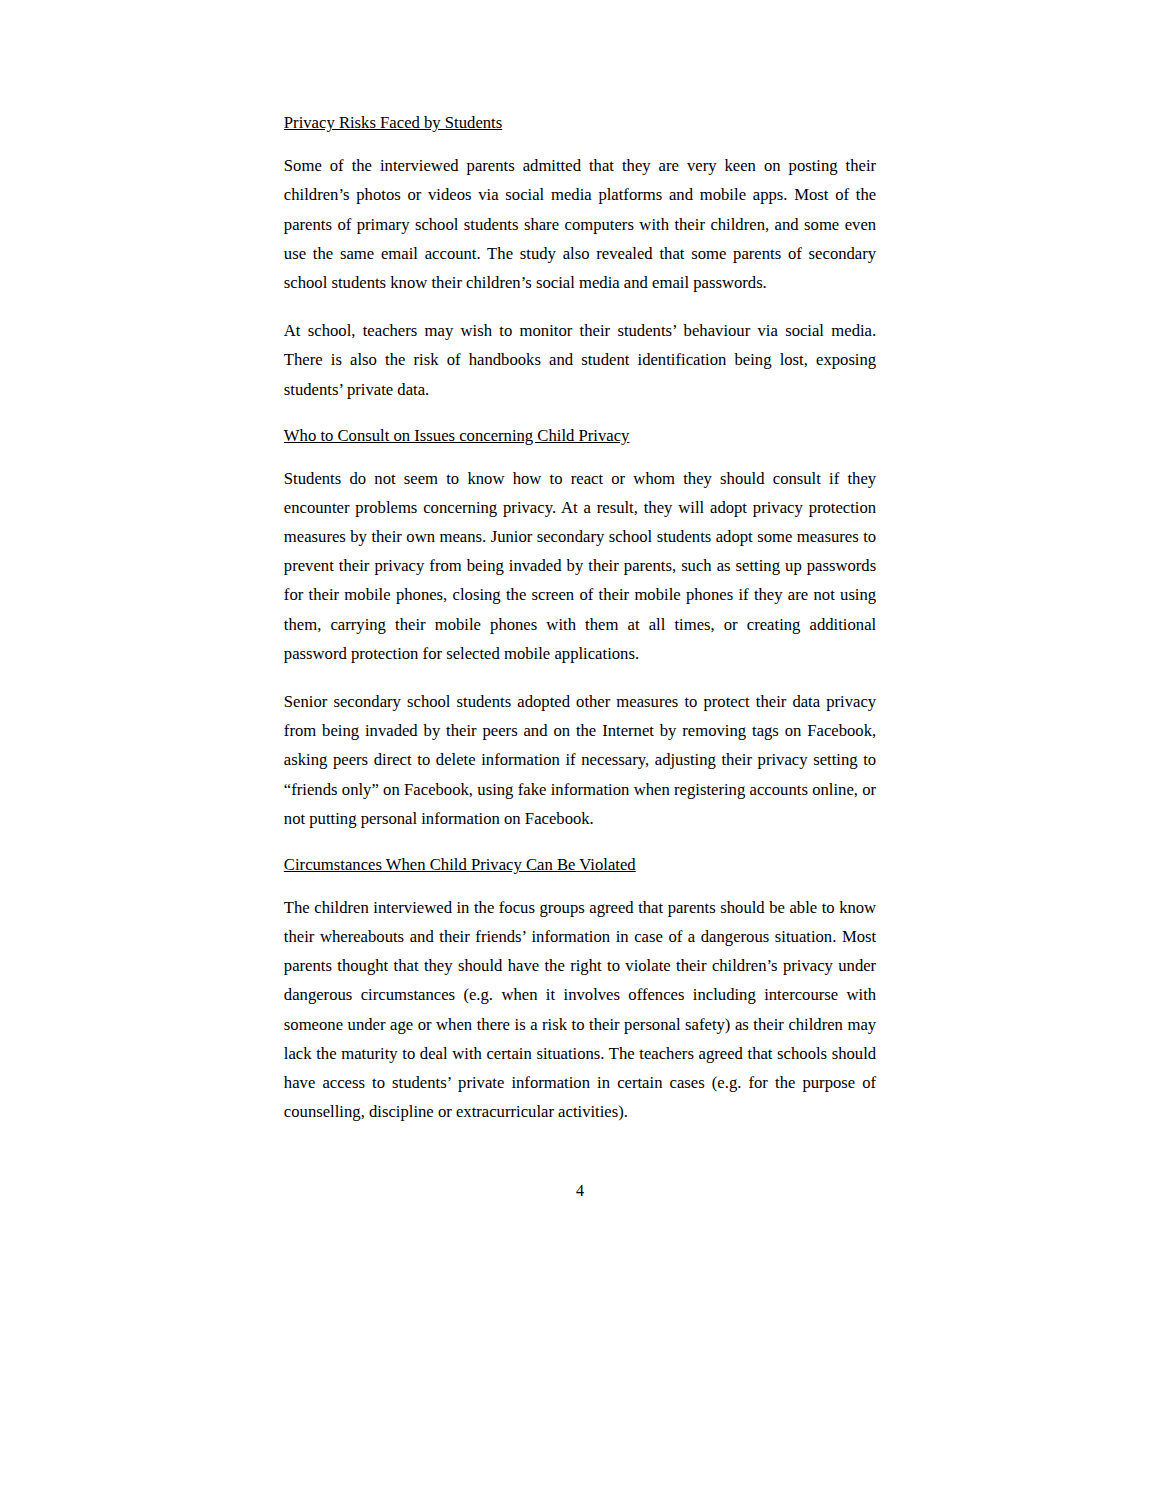Privacy Risks Faced by Students
Some of the interviewed parents admitted that they are very keen on posting their children’s photos or videos via social media platforms and mobile apps. Most of the parents of primary school students share computers with their children, and some even use the same email account. The study also revealed that some parents of secondary school students know their children’s social media and email passwords.
At school, teachers may wish to monitor their students’ behaviour via social media. There is also the risk of handbooks and student identification being lost, exposing students’ private data.
Who to Consult on Issues concerning Child Privacy
Students do not seem to know how to react or whom they should consult if they encounter problems concerning privacy. At a result, they will adopt privacy protection measures by their own means. Junior secondary school students adopt some measures to prevent their privacy from being invaded by their parents, such as setting up passwords for their mobile phones, closing the screen of their mobile phones if they are not using them, carrying their mobile phones with them at all times, or creating additional password protection for selected mobile applications.
Senior secondary school students adopted other measures to protect their data privacy from being invaded by their peers and on the Internet by removing tags on Facebook, asking peers direct to delete information if necessary, adjusting their privacy setting to “friends only” on Facebook, using fake information when registering accounts online, or not putting personal information on Facebook.
Circumstances When Child Privacy Can Be Violated
The children interviewed in the focus groups agreed that parents should be able to know their whereabouts and their friends’ information in case of a dangerous situation. Most parents thought that they should have the right to violate their children’s privacy under dangerous circumstances (e.g. when it involves offences including intercourse with someone under age or when there is a risk to their personal safety) as their children may lack the maturity to deal with certain situations. The teachers agreed that schools should have access to students’ private information in certain cases (e.g. for the purpose of counselling, discipline or extracurricular activities).
4